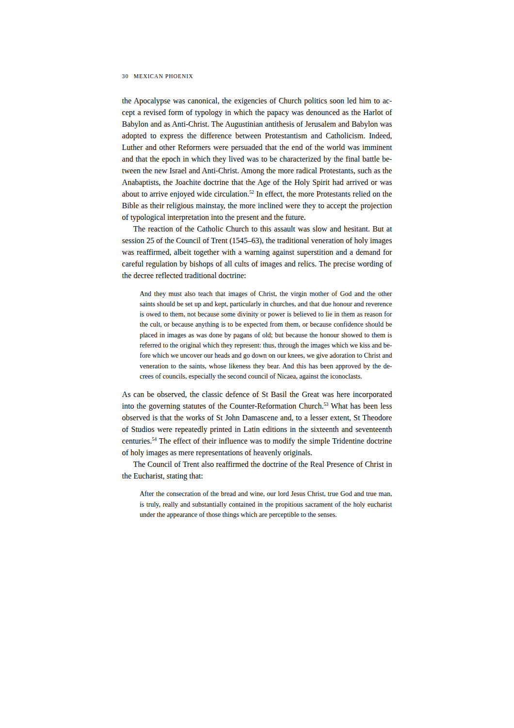30 mexican phoenix
the Apocalypse was canonical, the exigencies of Church politics soon led him to accept a revised form of typology in which the papacy was denounced as the Harlot of Babylon and as Anti-Christ. The Augustinian antithesis of Jerusalem and Babylon was adopted to express the difference between Protestantism and Catholicism. Indeed, Luther and other Reformers were persuaded that the end of the world was imminent and that the epoch in which they lived was to be characterized by the final battle between the new Israel and Anti-Christ. Among the more radical Protestants, such as the Anabaptists, the Joachite doctrine that the Age of the Holy Spirit had arrived or was about to arrive enjoyed wide circulation.52 In effect, the more Protestants relied on the Bible as their religious mainstay, the more inclined were they to accept the projection of typological interpretation into the present and the future.
The reaction of the Catholic Church to this assault was slow and hesitant. But at session 25 of the Council of Trent (1545–63), the traditional veneration of holy images was reaffirmed, albeit together with a warning against superstition and a demand for careful regulation by bishops of all cults of images and relics. The precise wording of the decree reflected traditional doctrine:
And they must also teach that images of Christ, the virgin mother of God and the other saints should be set up and kept, particularly in churches, and that due honour and reverence is owed to them, not because some divinity or power is believed to lie in them as reason for the cult, or because anything is to be expected from them, or because confidence should be placed in images as was done by pagans of old; but because the honour showed to them is referred to the original which they represent: thus, through the images which we kiss and before which we uncover our heads and go down on our knees, we give adoration to Christ and veneration to the saints, whose likeness they bear. And this has been approved by the decrees of councils, especially the second council of Nicaea, against the iconoclasts.
As can be observed, the classic defence of St Basil the Great was here incorporated into the governing statutes of the Counter-Reformation Church.53 What has been less observed is that the works of St John Damascene and, to a lesser extent, St Theodore of Studios were repeatedly printed in Latin editions in the sixteenth and seventeenth centuries.54 The effect of their influence was to modify the simple Tridentine doctrine of holy images as mere representations of heavenly originals.
The Council of Trent also reaffirmed the doctrine of the Real Presence of Christ in the Eucharist, stating that:
After the consecration of the bread and wine, our lord Jesus Christ, true God and true man, is truly, really and substantially contained in the propitious sacrament of the holy eucharist under the appearance of those things which are perceptible to the senses.